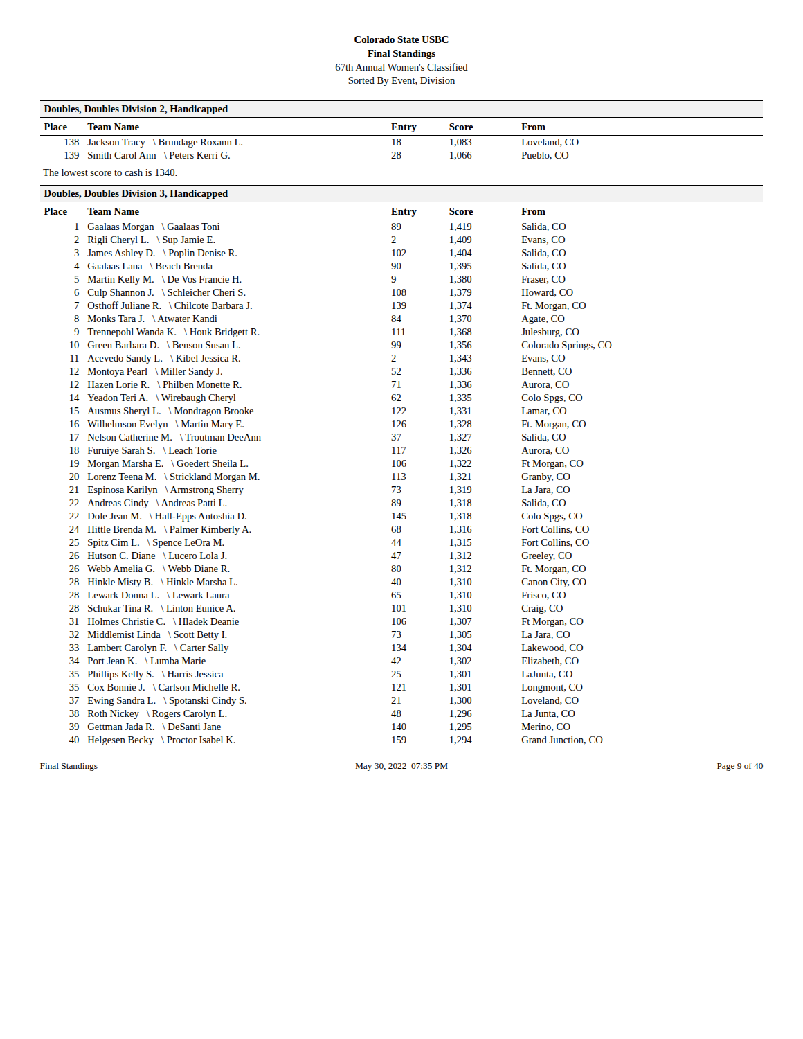Colorado State USBC
Final Standings
67th Annual Women's Classified
Sorted By Event, Division
Doubles, Doubles Division 2, Handicapped
| Place | Team Name | Entry | Score | From |
| --- | --- | --- | --- | --- |
| 138 | Jackson Tracy \ Brundage Roxann L. | 18 | 1,083 | Loveland, CO |
| 139 | Smith Carol Ann \ Peters Kerri G. | 28 | 1,066 | Pueblo, CO |
The lowest score to cash is 1340.
Doubles, Doubles Division 3, Handicapped
| Place | Team Name | Entry | Score | From |
| --- | --- | --- | --- | --- |
| 1 | Gaalaas Morgan \ Gaalaas Toni | 89 | 1,419 | Salida, CO |
| 2 | Rigli Cheryl L. \ Sup Jamie E. | 2 | 1,409 | Evans, CO |
| 3 | James Ashley D. \ Poplin Denise R. | 102 | 1,404 | Salida, CO |
| 4 | Gaalaas Lana \ Beach Brenda | 90 | 1,395 | Salida, CO |
| 5 | Martin Kelly M. \ De Vos Francie H. | 9 | 1,380 | Fraser, CO |
| 6 | Culp Shannon J. \ Schleicher Cheri S. | 108 | 1,379 | Howard, CO |
| 7 | Osthoff Juliane R. \ Chilcote Barbara J. | 139 | 1,374 | Ft. Morgan, CO |
| 8 | Monks Tara J. \ Atwater Kandi | 84 | 1,370 | Agate, CO |
| 9 | Trennepohl Wanda K. \ Houk Bridgett R. | 111 | 1,368 | Julesburg, CO |
| 10 | Green Barbara D. \ Benson Susan L. | 99 | 1,356 | Colorado Springs, CO |
| 11 | Acevedo Sandy L. \ Kibel Jessica R. | 2 | 1,343 | Evans, CO |
| 12 | Montoya Pearl \ Miller Sandy J. | 52 | 1,336 | Bennett, CO |
| 12 | Hazen Lorie R. \ Philben Monette R. | 71 | 1,336 | Aurora, CO |
| 14 | Yeadon Teri A. \ Wirebaugh Cheryl | 62 | 1,335 | Colo Spgs, CO |
| 15 | Ausmus Sheryl L. \ Mondragon Brooke | 122 | 1,331 | Lamar, CO |
| 16 | Wilhelmson Evelyn \ Martin Mary E. | 126 | 1,328 | Ft. Morgan, CO |
| 17 | Nelson Catherine M. \ Troutman DeeAnn | 37 | 1,327 | Salida, CO |
| 18 | Furuiye Sarah S. \ Leach Torie | 117 | 1,326 | Aurora, CO |
| 19 | Morgan Marsha E. \ Goedert Sheila L. | 106 | 1,322 | Ft Morgan, CO |
| 20 | Lorenz Teena M. \ Strickland Morgan M. | 113 | 1,321 | Granby, CO |
| 21 | Espinosa Karilyn \ Armstrong Sherry | 73 | 1,319 | La Jara, CO |
| 22 | Andreas Cindy \ Andreas Patti L. | 89 | 1,318 | Salida, CO |
| 22 | Dole Jean M. \ Hall-Epps Antoshia D. | 145 | 1,318 | Colo Spgs, CO |
| 24 | Hittle Brenda M. \ Palmer Kimberly A. | 68 | 1,316 | Fort Collins, CO |
| 25 | Spitz Cim L. \ Spence LeOra M. | 44 | 1,315 | Fort Collins, CO |
| 26 | Hutson C. Diane \ Lucero Lola J. | 47 | 1,312 | Greeley, CO |
| 26 | Webb Amelia G. \ Webb Diane R. | 80 | 1,312 | Ft. Morgan, CO |
| 28 | Hinkle Misty B. \ Hinkle Marsha L. | 40 | 1,310 | Canon City, CO |
| 28 | Lewark Donna L. \ Lewark Laura | 65 | 1,310 | Frisco, CO |
| 28 | Schukar Tina R. \ Linton Eunice A. | 101 | 1,310 | Craig, CO |
| 31 | Holmes Christie C. \ Hladek Deanie | 106 | 1,307 | Ft Morgan, CO |
| 32 | Middlemist Linda \ Scott Betty I. | 73 | 1,305 | La Jara, CO |
| 33 | Lambert Carolyn F. \ Carter Sally | 134 | 1,304 | Lakewood, CO |
| 34 | Port Jean K. \ Lumba Marie | 42 | 1,302 | Elizabeth, CO |
| 35 | Phillips Kelly S. \ Harris Jessica | 25 | 1,301 | LaJunta, CO |
| 35 | Cox Bonnie J. \ Carlson Michelle R. | 121 | 1,301 | Longmont, CO |
| 37 | Ewing Sandra L. \ Spotanski Cindy S. | 21 | 1,300 | Loveland, CO |
| 38 | Roth Nickey \ Rogers Carolyn L. | 48 | 1,296 | La Junta, CO |
| 39 | Gettman Jada R. \ DeSanti Jane | 140 | 1,295 | Merino, CO |
| 40 | Helgesen Becky \ Proctor Isabel K. | 159 | 1,294 | Grand Junction, CO |
Final Standings
May 30, 2022 07:35 PM
Page 9 of 40